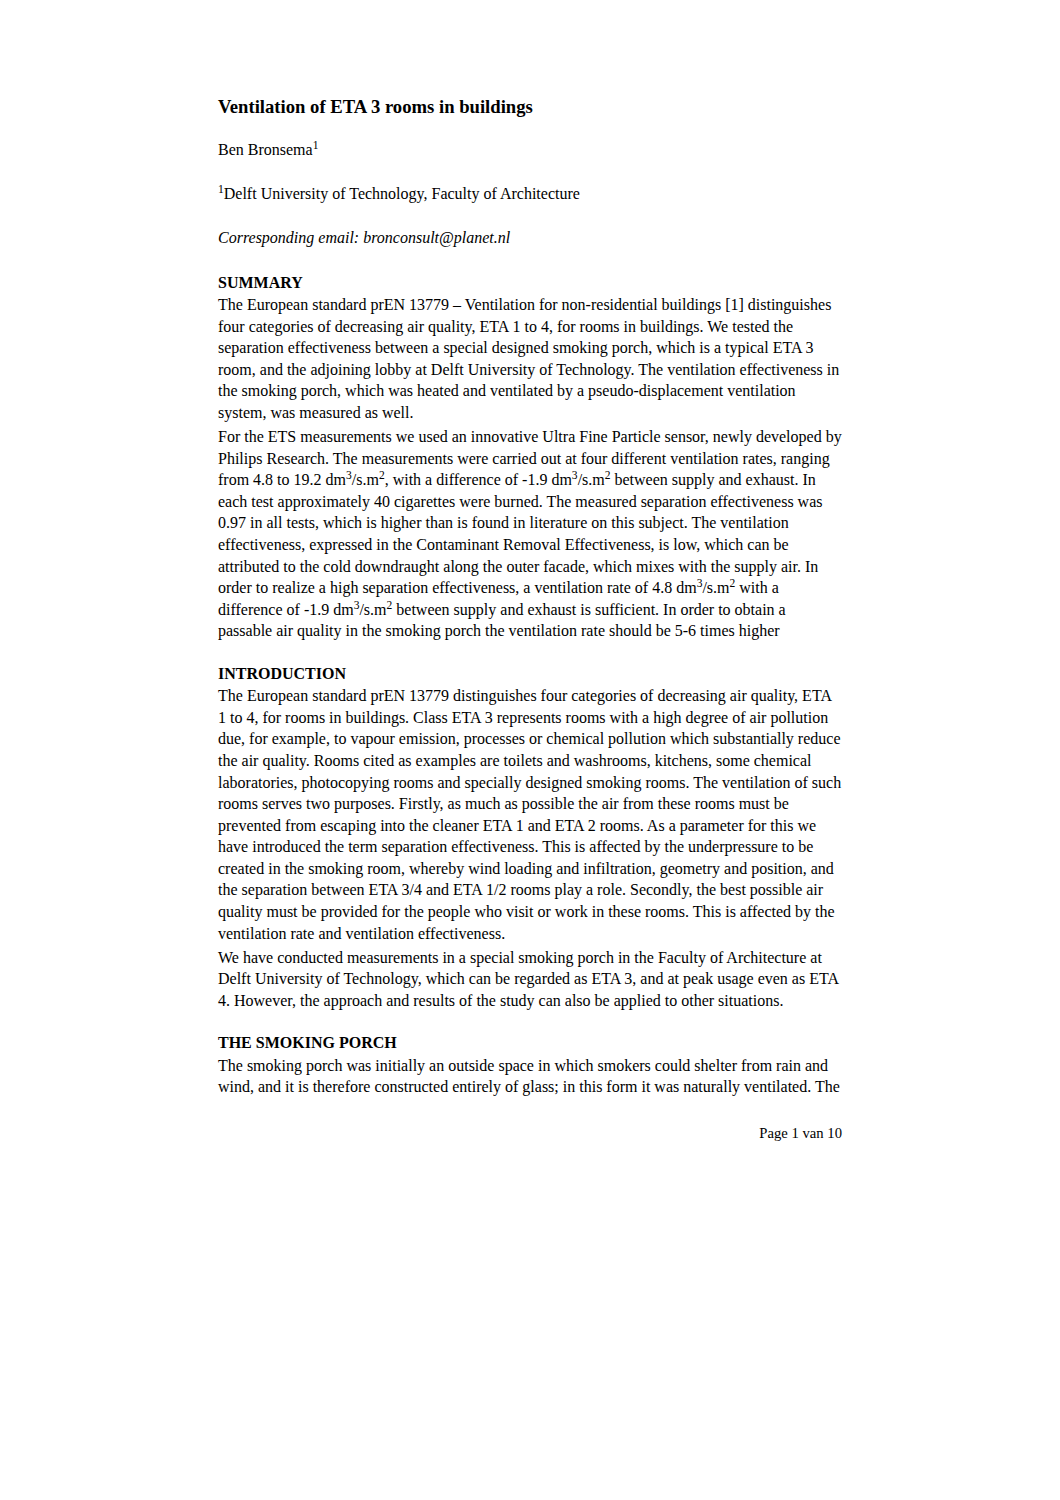Ventilation of ETA 3 rooms in buildings
Ben Bronsema1
1Delft University of Technology, Faculty of Architecture
Corresponding email: bronconsult@planet.nl
SUMMARY
The European standard prEN 13779 – Ventilation for non-residential buildings [1] distinguishes four categories of decreasing air quality, ETA 1 to 4, for rooms in buildings. We tested the separation effectiveness between a special designed smoking porch, which is a typical ETA 3 room, and the adjoining lobby at Delft University of Technology. The ventilation effectiveness in the smoking porch, which was heated and ventilated by a pseudo-displacement ventilation system, was measured as well.
For the ETS measurements we used an innovative Ultra Fine Particle sensor, newly developed by Philips Research. The measurements were carried out at four different ventilation rates, ranging from 4.8 to 19.2 dm3/s.m2, with a difference of -1.9 dm3/s.m2 between supply and exhaust. In each test approximately 40 cigarettes were burned. The measured separation effectiveness was 0.97 in all tests, which is higher than is found in literature on this subject. The ventilation effectiveness, expressed in the Contaminant Removal Effectiveness, is low, which can be attributed to the cold downdraught along the outer facade, which mixes with the supply air. In order to realize a high separation effectiveness, a ventilation rate of 4.8 dm3/s.m2 with a difference of -1.9 dm3/s.m2 between supply and exhaust is sufficient. In order to obtain a passable air quality in the smoking porch the ventilation rate should be 5-6 times higher
INTRODUCTION
The European standard prEN 13779 distinguishes four categories of decreasing air quality, ETA 1 to 4, for rooms in buildings. Class ETA 3 represents rooms with a high degree of air pollution due, for example, to vapour emission, processes or chemical pollution which substantially reduce the air quality. Rooms cited as examples are toilets and washrooms, kitchens, some chemical laboratories, photocopying rooms and specially designed smoking rooms. The ventilation of such rooms serves two purposes. Firstly, as much as possible the air from these rooms must be prevented from escaping into the cleaner ETA 1 and ETA 2 rooms. As a parameter for this we have introduced the term separation effectiveness. This is affected by the underpressure to be created in the smoking room, whereby wind loading and infiltration, geometry and position, and the separation between ETA 3/4 and ETA 1/2 rooms play a role. Secondly, the best possible air quality must be provided for the people who visit or work in these rooms. This is affected by the ventilation rate and ventilation effectiveness.
We have conducted measurements in a special smoking porch in the Faculty of Architecture at Delft University of Technology, which can be regarded as ETA 3, and at peak usage even as ETA 4. However, the approach and results of the study can also be applied to other situations.
THE SMOKING PORCH
The smoking porch was initially an outside space in which smokers could shelter from rain and wind, and it is therefore constructed entirely of glass; in this form it was naturally ventilated. The
Page 1 van 10